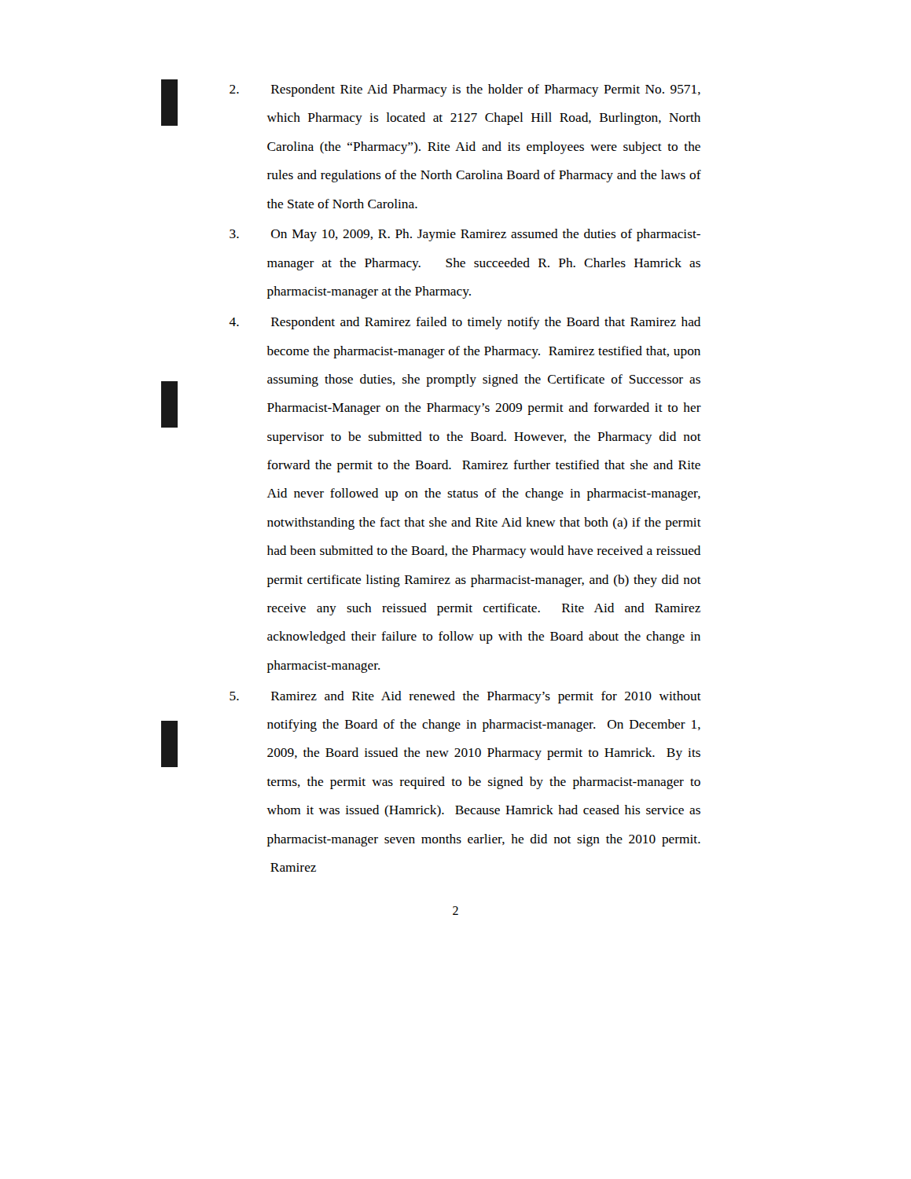2. Respondent Rite Aid Pharmacy is the holder of Pharmacy Permit No. 9571, which Pharmacy is located at 2127 Chapel Hill Road, Burlington, North Carolina (the “Pharmacy”). Rite Aid and its employees were subject to the rules and regulations of the North Carolina Board of Pharmacy and the laws of the State of North Carolina.
3. On May 10, 2009, R. Ph. Jaymie Ramirez assumed the duties of pharmacist-manager at the Pharmacy. She succeeded R. Ph. Charles Hamrick as pharmacist-manager at the Pharmacy.
4. Respondent and Ramirez failed to timely notify the Board that Ramirez had become the pharmacist-manager of the Pharmacy. Ramirez testified that, upon assuming those duties, she promptly signed the Certificate of Successor as Pharmacist-Manager on the Pharmacy’s 2009 permit and forwarded it to her supervisor to be submitted to the Board. However, the Pharmacy did not forward the permit to the Board. Ramirez further testified that she and Rite Aid never followed up on the status of the change in pharmacist-manager, notwithstanding the fact that she and Rite Aid knew that both (a) if the permit had been submitted to the Board, the Pharmacy would have received a reissued permit certificate listing Ramirez as pharmacist-manager, and (b) they did not receive any such reissued permit certificate. Rite Aid and Ramirez acknowledged their failure to follow up with the Board about the change in pharmacist-manager.
5. Ramirez and Rite Aid renewed the Pharmacy’s permit for 2010 without notifying the Board of the change in pharmacist-manager. On December 1, 2009, the Board issued the new 2010 Pharmacy permit to Hamrick. By its terms, the permit was required to be signed by the pharmacist-manager to whom it was issued (Hamrick). Because Hamrick had ceased his service as pharmacist-manager seven months earlier, he did not sign the 2010 permit. Ramirez
2